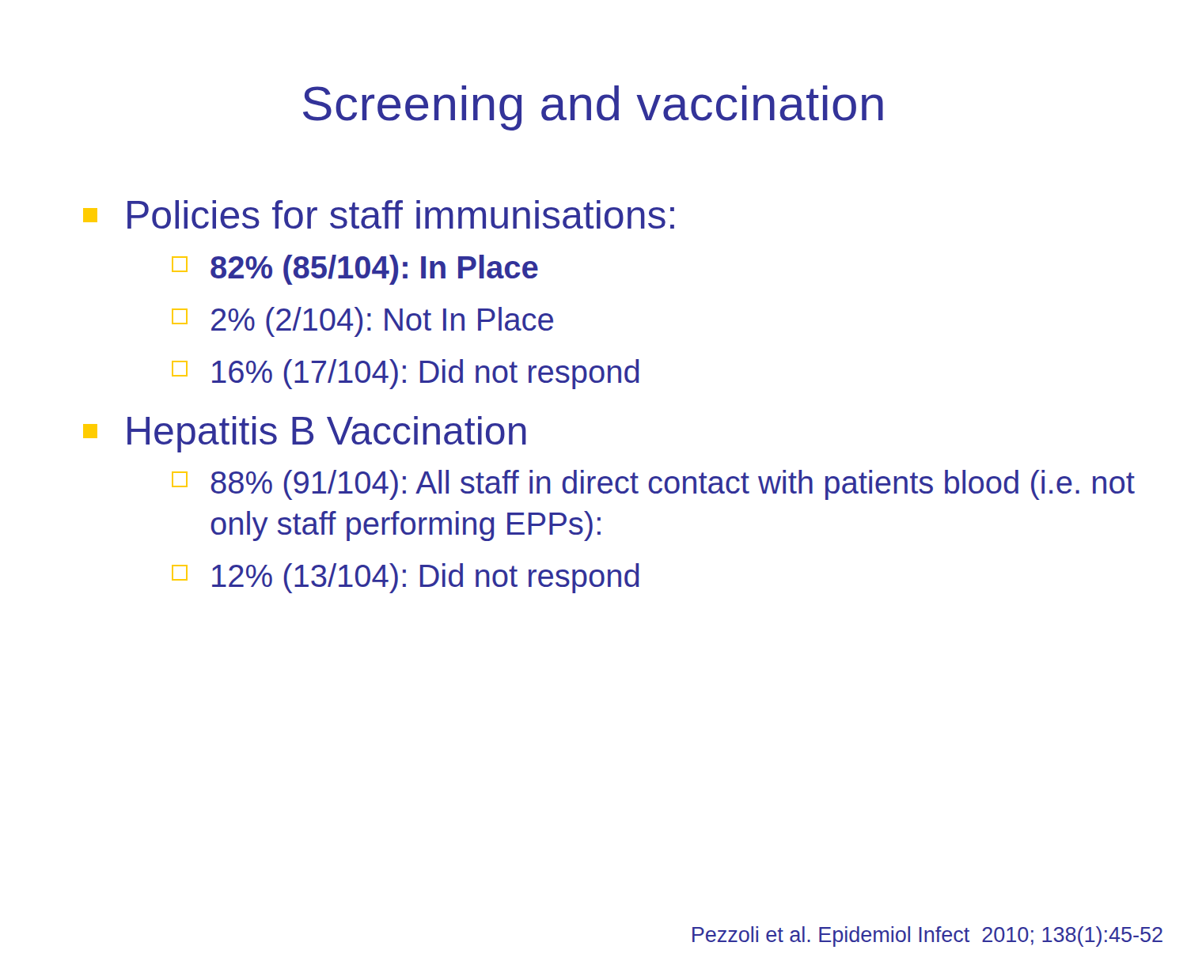Screening and vaccination
Policies for staff immunisations:
82% (85/104): In Place
2% (2/104): Not In Place
16% (17/104): Did not respond
Hepatitis B Vaccination
88% (91/104): All staff in direct contact with patients blood (i.e. not only staff performing EPPs):
12% (13/104): Did not respond
Pezzoli et al. Epidemiol Infect 2010; 138(1):45-52